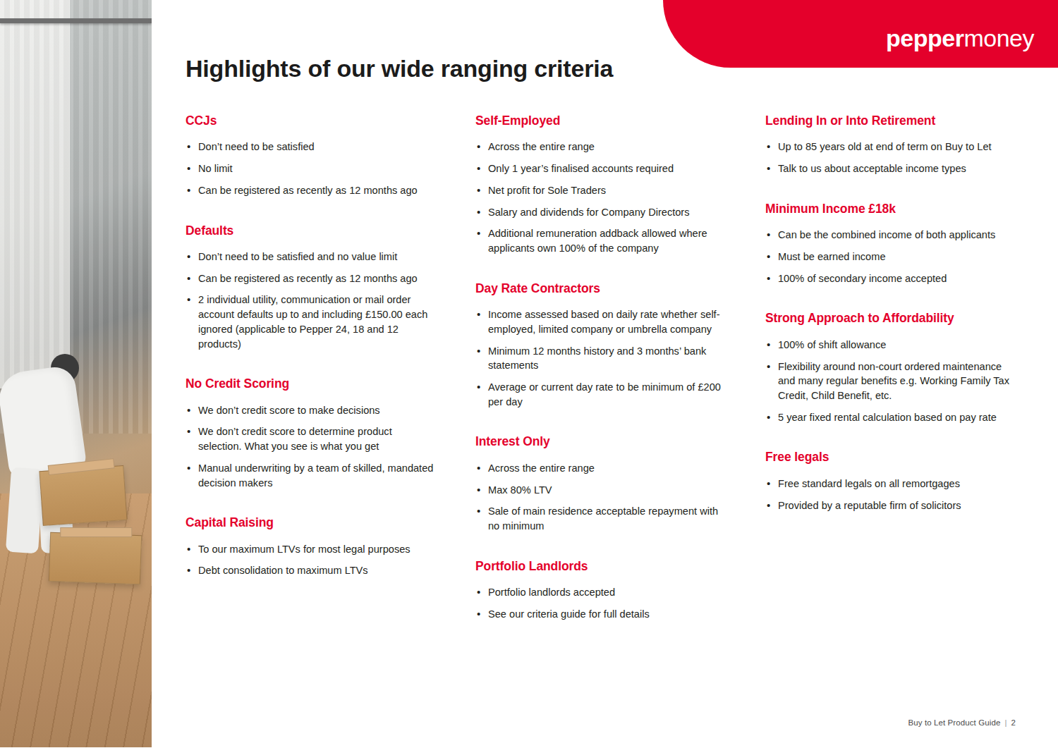peppermoney
Highlights of our wide ranging criteria
CCJs
Don’t need to be satisfied
No limit
Can be registered as recently as 12 months ago
Defaults
Don’t need to be satisfied and no value limit
Can be registered as recently as 12 months ago
2 individual utility, communication or mail order account defaults up to and including £150.00 each ignored (applicable to Pepper 24, 18 and 12 products)
No Credit Scoring
We don’t credit score to make decisions
We don’t credit score to determine product selection. What you see is what you get
Manual underwriting by a team of skilled, mandated decision makers
Capital Raising
To our maximum LTVs for most legal purposes
Debt consolidation to maximum LTVs
Self-Employed
Across the entire range
Only 1 year’s finalised accounts required
Net profit for Sole Traders
Salary and dividends for Company Directors
Additional remuneration addback allowed where applicants own 100% of the company
Day Rate Contractors
Income assessed based on daily rate whether self-employed, limited company or umbrella company
Minimum 12 months history and 3 months’ bank statements
Average or current day rate to be minimum of £200 per day
Interest Only
Across the entire range
Max 80% LTV
Sale of main residence acceptable repayment with no minimum
Portfolio Landlords
Portfolio landlords accepted
See our criteria guide for full details
Lending In or Into Retirement
Up to 85 years old at end of term on Buy to Let
Talk to us about acceptable income types
Minimum Income £18k
Can be the combined income of both applicants
Must be earned income
100% of secondary income accepted
Strong Approach to Affordability
100% of shift allowance
Flexibility around non-court ordered maintenance and many regular benefits e.g. Working Family Tax Credit, Child Benefit, etc.
5 year fixed rental calculation based on pay rate
Free legals
Free standard legals on all remortgages
Provided by a reputable firm of solicitors
Buy to Let Product Guide|2